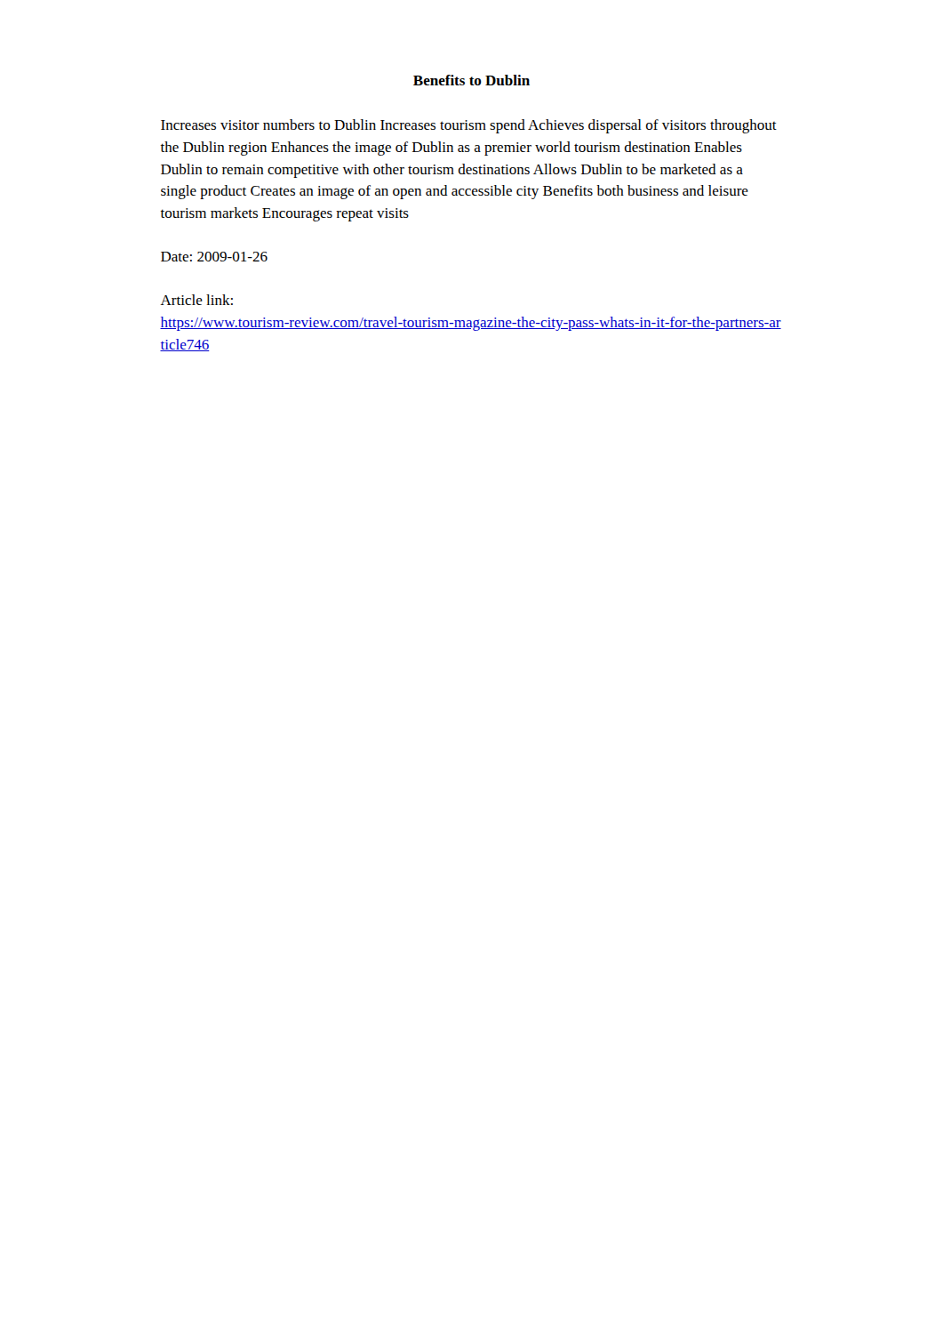Benefits to Dublin
Increases visitor numbers to Dublin Increases tourism spend Achieves dispersal of visitors throughout the Dublin region Enhances the image of Dublin as a premier world tourism destination Enables Dublin to remain competitive with other tourism destinations Allows Dublin to be marketed as a single product Creates an image of an open and accessible city Benefits both business and leisure tourism markets Encourages repeat visits
Date: 2009-01-26
Article link:
https://www.tourism-review.com/travel-tourism-magazine-the-city-pass-whats-in-it-for-the-partners-article746